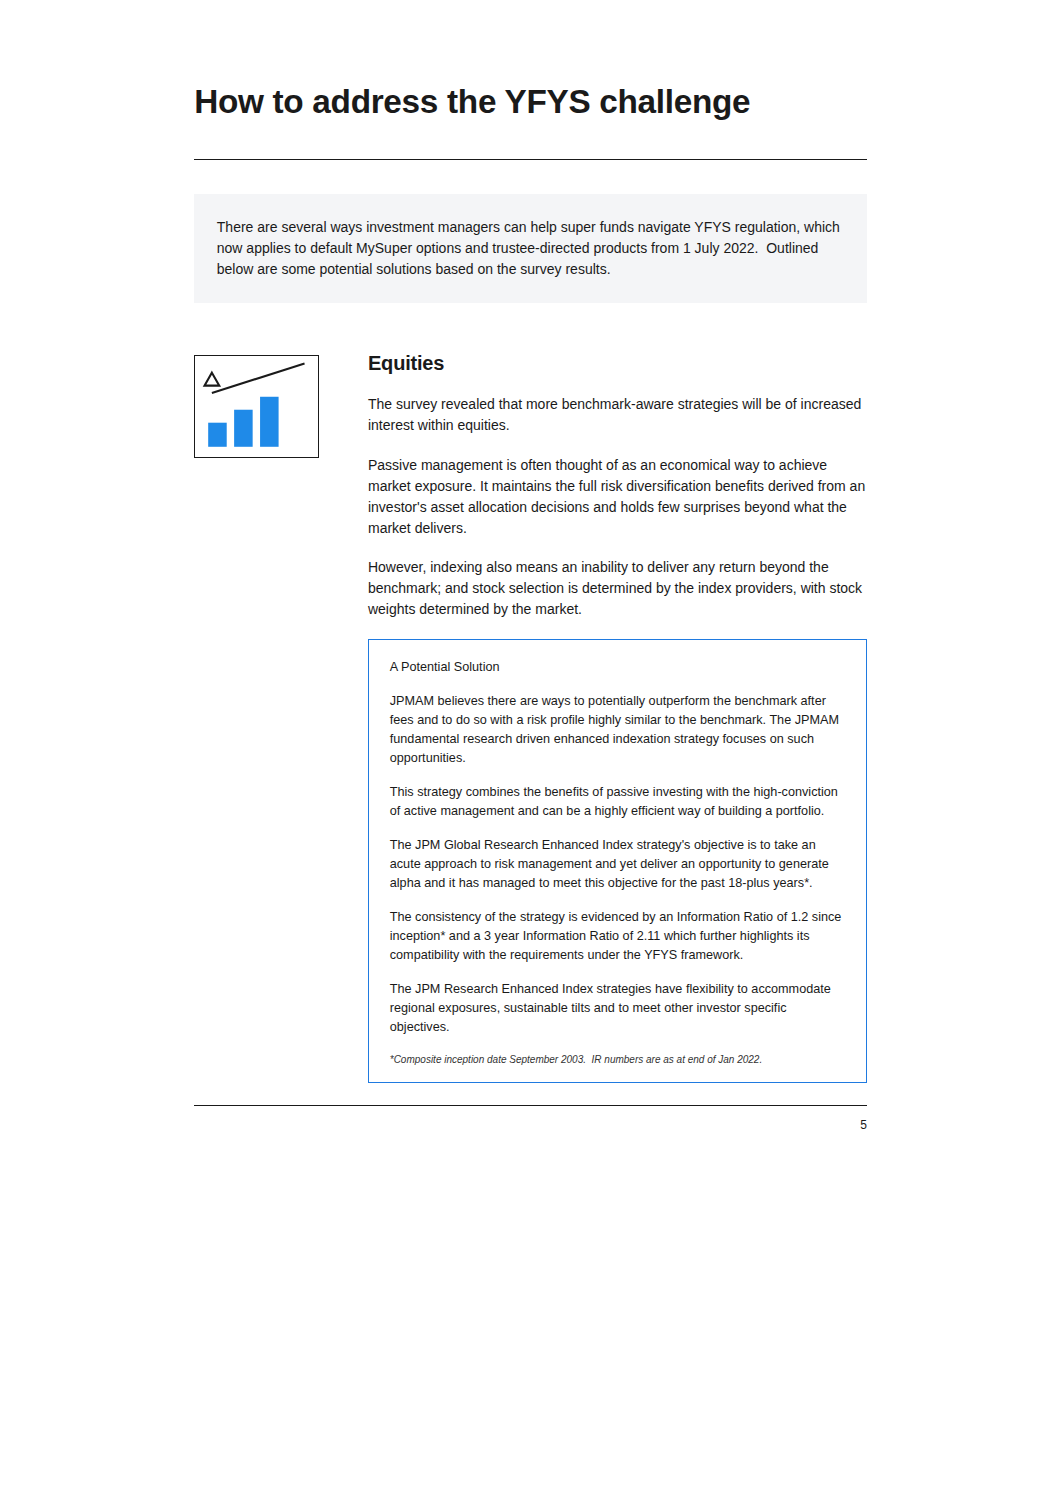How to address the YFYS challenge
There are several ways investment managers can help super funds navigate YFYS regulation, which now applies to default MySuper options and trustee-directed products from 1 July 2022. Outlined below are some potential solutions based on the survey results.
Equities
The survey revealed that more benchmark-aware strategies will be of increased interest within equities.
Passive management is often thought of as an economical way to achieve market exposure. It maintains the full risk diversification benefits derived from an investor's asset allocation decisions and holds few surprises beyond what the market delivers.
However, indexing also means an inability to deliver any return beyond the benchmark; and stock selection is determined by the index providers, with stock weights determined by the market.
A Potential Solution
JPMAM believes there are ways to potentially outperform the benchmark after fees and to do so with a risk profile highly similar to the benchmark. The JPMAM fundamental research driven enhanced indexation strategy focuses on such opportunities.
This strategy combines the benefits of passive investing with the high-conviction of active management and can be a highly efficient way of building a portfolio.
The JPM Global Research Enhanced Index strategy's objective is to take an acute approach to risk management and yet deliver an opportunity to generate alpha and it has managed to meet this objective for the past 18-plus years*.
The consistency of the strategy is evidenced by an Information Ratio of 1.2 since inception* and a 3 year Information Ratio of 2.11 which further highlights its compatibility with the requirements under the YFYS framework.
The JPM Research Enhanced Index strategies have flexibility to accommodate regional exposures, sustainable tilts and to meet other investor specific objectives.
*Composite inception date September 2003. IR numbers are as at end of Jan 2022.
5